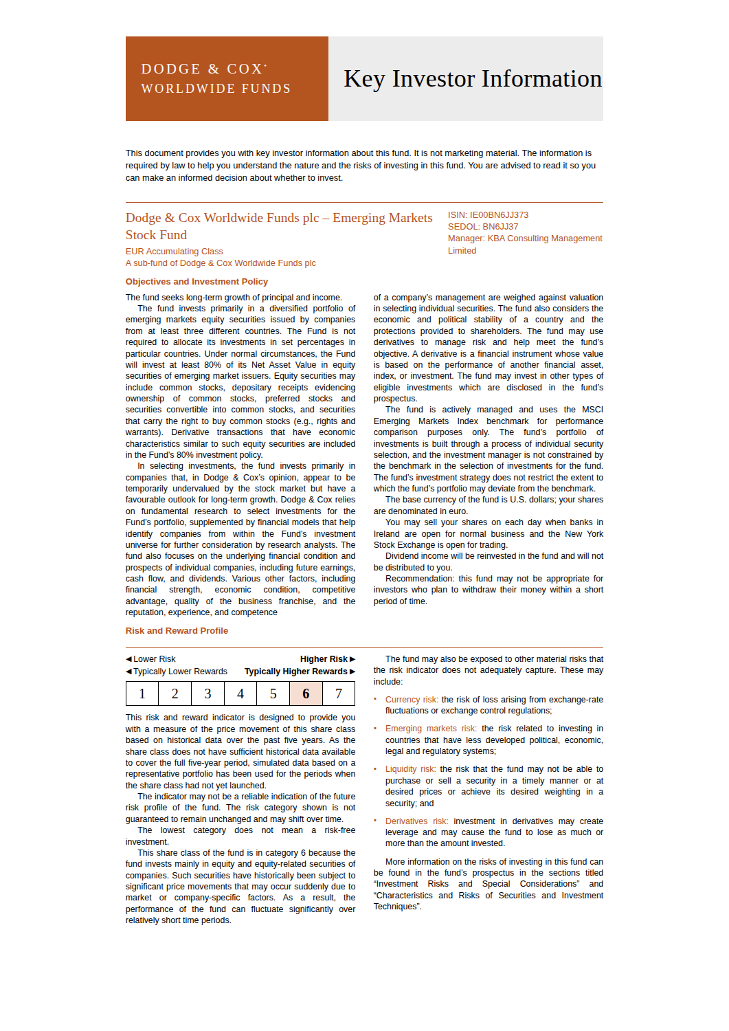Dodge & Cox•
Worldwide Funds
Key Investor Information
This document provides you with key investor information about this fund. It is not marketing material. The information is required by law to help you understand the nature and the risks of investing in this fund. You are advised to read it so you can make an informed decision about whether to invest.
Dodge & Cox Worldwide Funds plc – Emerging Markets Stock Fund
EUR Accumulating Class
A sub-fund of Dodge & Cox Worldwide Funds plc
ISIN: IE00BN6JJ373
SEDOL: BN6JJ37
Manager: KBA Consulting Management Limited
Objectives and Investment Policy
The fund seeks long-term growth of principal and income.
The fund invests primarily in a diversified portfolio of emerging markets equity securities issued by companies from at least three different countries. The Fund is not required to allocate its investments in set percentages in particular countries. Under normal circumstances, the Fund will invest at least 80% of its Net Asset Value in equity securities of emerging market issuers. Equity securities may include common stocks, depositary receipts evidencing ownership of common stocks, preferred stocks and securities convertible into common stocks, and securities that carry the right to buy common stocks (e.g., rights and warrants). Derivative transactions that have economic characteristics similar to such equity securities are included in the Fund’s 80% investment policy.
In selecting investments, the fund invests primarily in companies that, in Dodge & Cox’s opinion, appear to be temporarily undervalued by the stock market but have a favourable outlook for long-term growth. Dodge & Cox relies on fundamental research to select investments for the Fund’s portfolio, supplemented by financial models that help identify companies from within the Fund’s investment universe for further consideration by research analysts. The fund also focuses on the underlying financial condition and prospects of individual companies, including future earnings, cash flow, and dividends. Various other factors, including financial strength, economic condition, competitive advantage, quality of the business franchise, and the reputation, experience, and competence
of a company’s management are weighed against valuation in selecting individual securities. The fund also considers the economic and political stability of a country and the protections provided to shareholders. The fund may use derivatives to manage risk and help meet the fund’s objective. A derivative is a financial instrument whose value is based on the performance of another financial asset, index, or investment. The fund may invest in other types of eligible investments which are disclosed in the fund’s prospectus.
The fund is actively managed and uses the MSCI Emerging Markets Index benchmark for performance comparison purposes only. The fund’s portfolio of investments is built through a process of individual security selection, and the investment manager is not constrained by the benchmark in the selection of investments for the fund. The fund’s investment strategy does not restrict the extent to which the fund’s portfolio may deviate from the benchmark.
The base currency of the fund is U.S. dollars; your shares are denominated in euro.
You may sell your shares on each day when banks in Ireland are open for normal business and the New York Stock Exchange is open for trading.
Dividend income will be reinvested in the fund and will not be distributed to you.
Recommendation: this fund may not be appropriate for investors who plan to withdraw their money within a short period of time.
Risk and Reward Profile
◀ Lower Risk
◀ Typically Lower Rewards
Higher Risk ▶
Typically Higher Rewards ▶
1
2
3
4
5
6
7
This risk and reward indicator is designed to provide you with a measure of the price movement of this share class based on historical data over the past five years. As the share class does not have sufficient historical data available to cover the full five-year period, simulated data based on a representative portfolio has been used for the periods when the share class had not yet launched.
The indicator may not be a reliable indication of the future risk profile of the fund. The risk category shown is not guaranteed to remain unchanged and may shift over time.
The lowest category does not mean a risk-free investment.
This share class of the fund is in category 6 because the fund invests mainly in equity and equity-related securities of companies. Such securities have historically been subject to significant price movements that may occur suddenly due to market or company-specific factors. As a result, the performance of the fund can fluctuate significantly over relatively short time periods.
The fund may also be exposed to other material risks that the risk indicator does not adequately capture. These may include:
Currency risk: the risk of loss arising from exchange-rate fluctuations or exchange control regulations;
Emerging markets risk: the risk related to investing in countries that have less developed political, economic, legal and regulatory systems;
Liquidity risk: the risk that the fund may not be able to purchase or sell a security in a timely manner or at desired prices or achieve its desired weighting in a security; and
Derivatives risk: investment in derivatives may create leverage and may cause the fund to lose as much or more than the amount invested.
More information on the risks of investing in this fund can be found in the fund’s prospectus in the sections titled “Investment Risks and Special Considerations” and “Characteristics and Risks of Securities and Investment Techniques”.